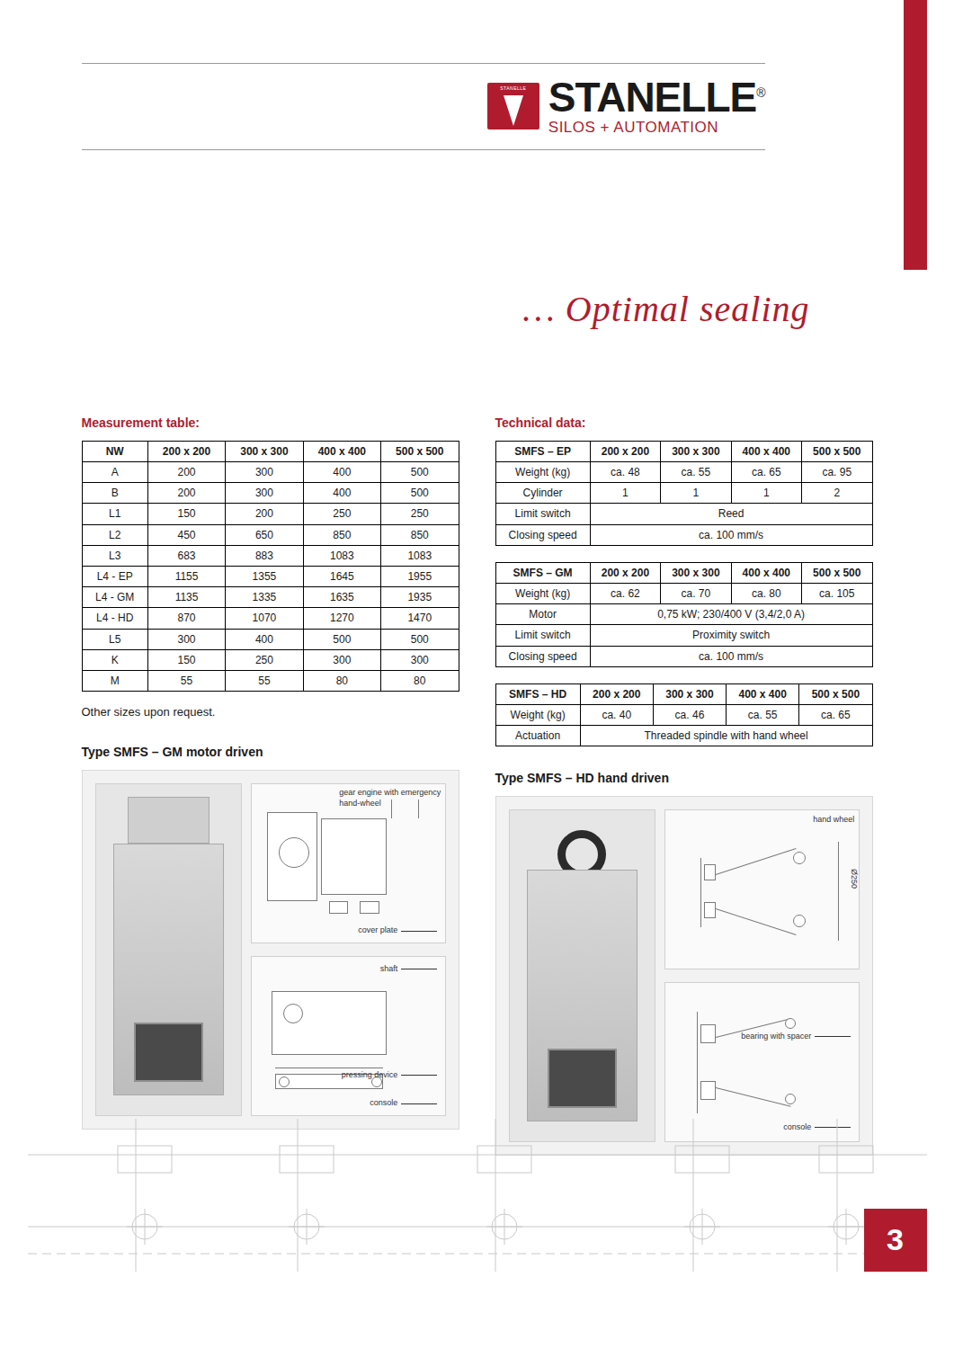STANELLE®
SILOS + AUTOMATION
… Optimal sealing
Measurement table:
| NW | 200 x 200 | 300 x 300 | 400 x 400 | 500 x 500 |
| --- | --- | --- | --- | --- |
| A | 200 | 300 | 400 | 500 |
| B | 200 | 300 | 400 | 500 |
| L1 | 150 | 200 | 250 | 250 |
| L2 | 450 | 650 | 850 | 850 |
| L3 | 683 | 883 | 1083 | 1083 |
| L4 - EP | 1155 | 1355 | 1645 | 1955 |
| L4 - GM | 1135 | 1335 | 1635 | 1935 |
| L4 - HD | 870 | 1070 | 1270 | 1470 |
| L5 | 300 | 400 | 500 | 500 |
| K | 150 | 250 | 300 | 300 |
| M | 55 | 55 | 80 | 80 |
Other sizes upon request.
Type SMFS – GM motor driven
gear engine with emergency
hand-wheel
cover plate
shaft
pressing device
console
Technical data:
| SMFS – EP | 200 x 200 | 300 x 300 | 400 x 400 | 500 x 500 |
| --- | --- | --- | --- | --- |
| Weight (kg) | ca. 48 | ca. 55 | ca. 65 | ca. 95 |
| Cylinder | 1 | 1 | 1 | 2 |
| Limit switch | Reed |
| Closing speed | ca. 100 mm/s |
| SMFS – GM | 200 x 200 | 300 x 300 | 400 x 400 | 500 x 500 |
| --- | --- | --- | --- | --- |
| Weight (kg) | ca. 62 | ca. 70 | ca. 80 | ca. 105 |
| Motor | 0,75 kW; 230/400 V (3,4/2,0 A) |
| Limit switch | Proximity switch |
| Closing speed | ca. 100 mm/s |
| SMFS – HD | 200 x 200 | 300 x 300 | 400 x 400 | 500 x 500 |
| --- | --- | --- | --- | --- |
| Weight (kg) | ca. 40 | ca. 46 | ca. 55 | ca. 65 |
| Actuation | Threaded spindle with hand wheel |
Type SMFS – HD hand driven
hand wheel
Ø250
bearing with spacer
console
3